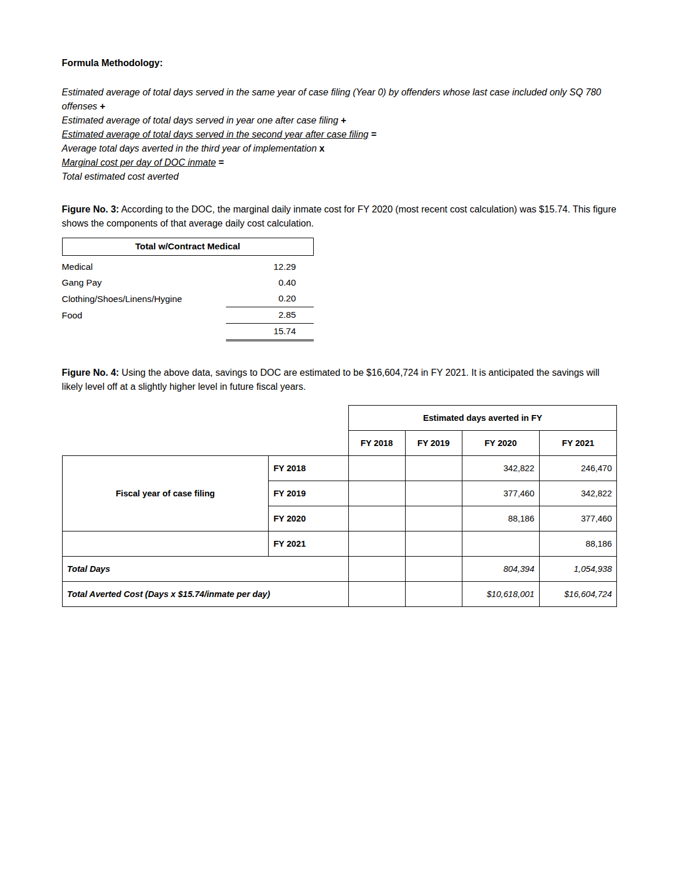Formula Methodology:
Estimated average of total days served in the same year of case filing (Year 0) by offenders whose last case included only SQ 780 offenses +
Estimated average of total days served in year one after case filing +
Estimated average of total days served in the second year after case filing =
Average total days averted in the third year of implementation x
Marginal cost per day of DOC inmate =
Total estimated cost averted
Figure No. 3: According to the DOC, the marginal daily inmate cost for FY 2020 (most recent cost calculation) was $15.74. This figure shows the components of that average daily cost calculation.
Total w/Contract Medical
| Medical | 12.29 |
| Gang Pay | 0.40 |
| Clothing/Shoes/Linens/Hygine | 0.20 |
| Food | 2.85 |
| | 15.74 |
Figure No. 4: Using the above data, savings to DOC are estimated to be $16,604,724 in FY 2021. It is anticipated the savings will likely level off at a slightly higher level in future fiscal years.
| | Estimated days averted in FY |
| | FY 2018 | FY 2019 | FY 2020 | FY 2021 |
| Fiscal year of case filing | FY 2018 | | | 342,822 | 246,470 |
| FY 2019 | | | 377,460 | 342,822 |
| FY 2020 | | | 88,186 | 377,460 |
| | FY 2021 | | | | 88,186 |
| Total Days | | | 804,394 | 1,054,938 |
| Total Averted Cost (Days x $15.74/inmate per day) | | | $10,618,001 | $16,604,724 |